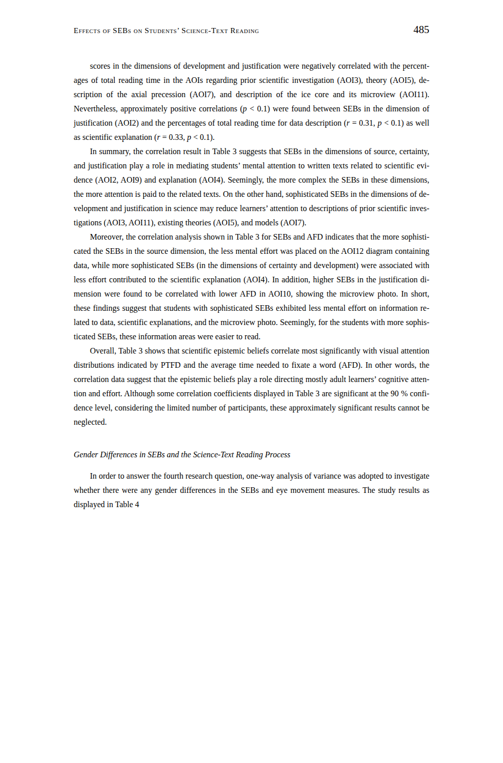Effects of SEBs on Students’ Science-Text Reading 485
scores in the dimensions of development and justification were negatively correlated with the percentages of total reading time in the AOIs regarding prior scientific investigation (AOI3), theory (AOI5), description of the axial precession (AOI7), and description of the ice core and its microview (AOI11). Nevertheless, approximately positive correlations (p < 0.1) were found between SEBs in the dimension of justification (AOI2) and the percentages of total reading time for data description (r = 0.31, p < 0.1) as well as scientific explanation (r = 0.33, p < 0.1).
In summary, the correlation result in Table 3 suggests that SEBs in the dimensions of source, certainty, and justification play a role in mediating students’ mental attention to written texts related to scientific evidence (AOI2, AOI9) and explanation (AOI4). Seemingly, the more complex the SEBs in these dimensions, the more attention is paid to the related texts. On the other hand, sophisticated SEBs in the dimensions of development and justification in science may reduce learners’ attention to descriptions of prior scientific investigations (AOI3, AOI11), existing theories (AOI5), and models (AOI7).
Moreover, the correlation analysis shown in Table 3 for SEBs and AFD indicates that the more sophisticated the SEBs in the source dimension, the less mental effort was placed on the AOI12 diagram containing data, while more sophisticated SEBs (in the dimensions of certainty and development) were associated with less effort contributed to the scientific explanation (AOI4). In addition, higher SEBs in the justification dimension were found to be correlated with lower AFD in AOI10, showing the microview photo. In short, these findings suggest that students with sophisticated SEBs exhibited less mental effort on information related to data, scientific explanations, and the microview photo. Seemingly, for the students with more sophisticated SEBs, these information areas were easier to read.
Overall, Table 3 shows that scientific epistemic beliefs correlate most significantly with visual attention distributions indicated by PTFD and the average time needed to fixate a word (AFD). In other words, the correlation data suggest that the epistemic beliefs play a role directing mostly adult learners’ cognitive attention and effort. Although some correlation coefficients displayed in Table 3 are significant at the 90 % confidence level, considering the limited number of participants, these approximately significant results cannot be neglected.
Gender Differences in SEBs and the Science-Text Reading Process
In order to answer the fourth research question, one-way analysis of variance was adopted to investigate whether there were any gender differences in the SEBs and eye movement measures. The study results as displayed in Table 4